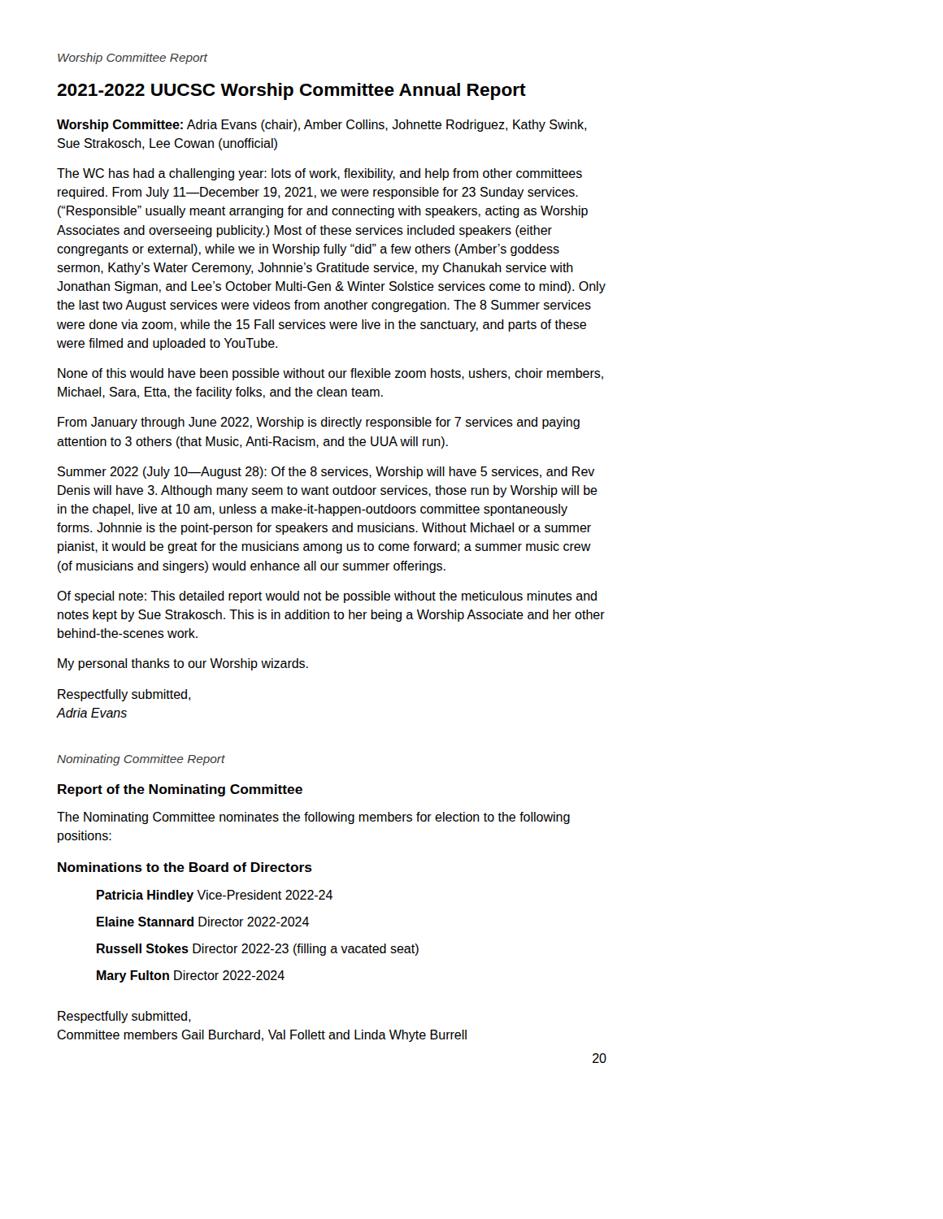Worship Committee Report
2021-2022 UUCSC Worship Committee Annual Report
Worship Committee: Adria Evans (chair), Amber Collins, Johnette Rodriguez, Kathy Swink, Sue Strakosch, Lee Cowan (unofficial)
The WC has had a challenging year: lots of work, flexibility, and help from other committees required. From July 11—December 19, 2021, we were responsible for 23 Sunday services. (“Responsible” usually meant arranging for and connecting with speakers, acting as Worship Associates and overseeing publicity.) Most of these services included speakers (either congregants or external), while we in Worship fully “did” a few others (Amber’s goddess sermon, Kathy’s Water Ceremony, Johnnie’s Gratitude service, my Chanukah service with Jonathan Sigman, and Lee’s October Multi-Gen & Winter Solstice services come to mind). Only the last two August services were videos from another congregation. The 8 Summer services were done via zoom, while the 15 Fall services were live in the sanctuary, and parts of these were filmed and uploaded to YouTube.
None of this would have been possible without our flexible zoom hosts, ushers, choir members, Michael, Sara, Etta, the facility folks, and the clean team.
From January through June 2022, Worship is directly responsible for 7 services and paying attention to 3 others (that Music, Anti-Racism, and the UUA will run).
Summer 2022 (July 10—August 28): Of the 8 services, Worship will have 5 services, and Rev Denis will have 3. Although many seem to want outdoor services, those run by Worship will be in the chapel, live at 10 am, unless a make-it-happen-outdoors committee spontaneously forms. Johnnie is the point-person for speakers and musicians. Without Michael or a summer pianist, it would be great for the musicians among us to come forward; a summer music crew (of musicians and singers) would enhance all our summer offerings.
Of special note: This detailed report would not be possible without the meticulous minutes and notes kept by Sue Strakosch. This is in addition to her being a Worship Associate and her other behind-the-scenes work.
My personal thanks to our Worship wizards.
Respectfully submitted,
Adria Evans
Nominating Committee Report
Report of the Nominating Committee
The Nominating Committee nominates the following members for election to the following positions:
Nominations to the Board of Directors
Patricia Hindley Vice-President 2022-24
Elaine Stannard Director 2022-2024
Russell Stokes Director 2022-23 (filling a vacated seat)
Mary Fulton Director 2022-2024
Respectfully submitted,
Committee members Gail Burchard, Val Follett and Linda Whyte Burrell
20